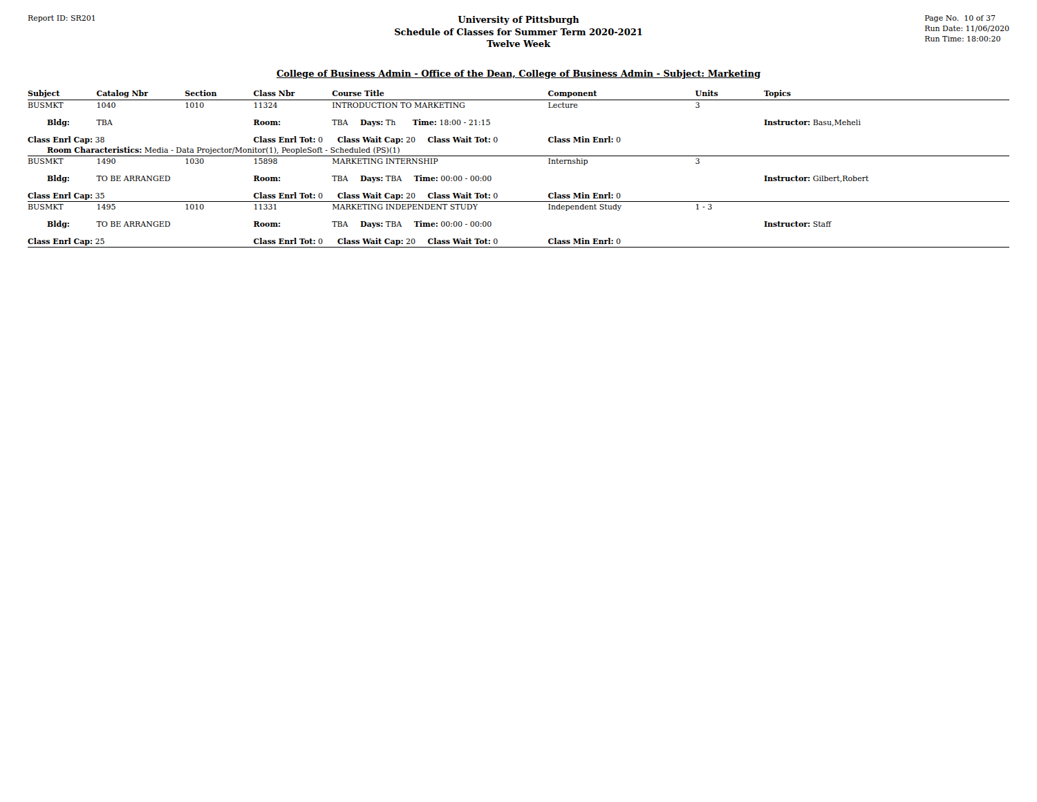Report ID: SR201
University of Pittsburgh
Schedule of Classes for Summer Term 2020-2021
Twelve Week
Page No. 10 of 37
Run Date: 11/06/2020
Run Time: 18:00:20
College of Business Admin - Office of the Dean, College of Business Admin - Subject: Marketing
| Subject | Catalog Nbr | Section | Class Nbr | Course Title | Component | Units | Topics |
| BUSMKT | 1040 | 1010 | 11324 | INTRODUCTION TO MARKETING | Lecture | 3 | |
| Bldg: | TBA | Room: | TBA Days: Th Time: 18:00 - 21:15 | | | Instructor: Basu,Meheli |
| Class Enrl Cap: 38 | Class Enrl Tot: 0 Class Wait Cap: 20 Class Wait Tot: 0 | Class Min Enrl: 0 |
| Room Characteristics: Media - Data Projector/Monitor(1), PeopleSoft - Scheduled (PS)(1) |
| BUSMKT | 1490 | 1030 | 15898 | MARKETING INTERNSHIP | Internship | 3 | |
| Bldg: | TO BE ARRANGED | Room: | TBA Days: TBA Time: 00:00 - 00:00 | | | Instructor: Gilbert,Robert |
| Class Enrl Cap: 35 | Class Enrl Tot: 0 Class Wait Cap: 20 Class Wait Tot: 0 | Class Min Enrl: 0 |
| BUSMKT | 1495 | 1010 | 11331 | MARKETING INDEPENDENT STUDY | Independent Study | 1 - 3 | |
| Bldg: | TO BE ARRANGED | Room: | TBA Days: TBA Time: 00:00 - 00:00 | | | Instructor: Staff |
| Class Enrl Cap: 25 | Class Enrl Tot: 0 Class Wait Cap: 20 Class Wait Tot: 0 | Class Min Enrl: 0 |